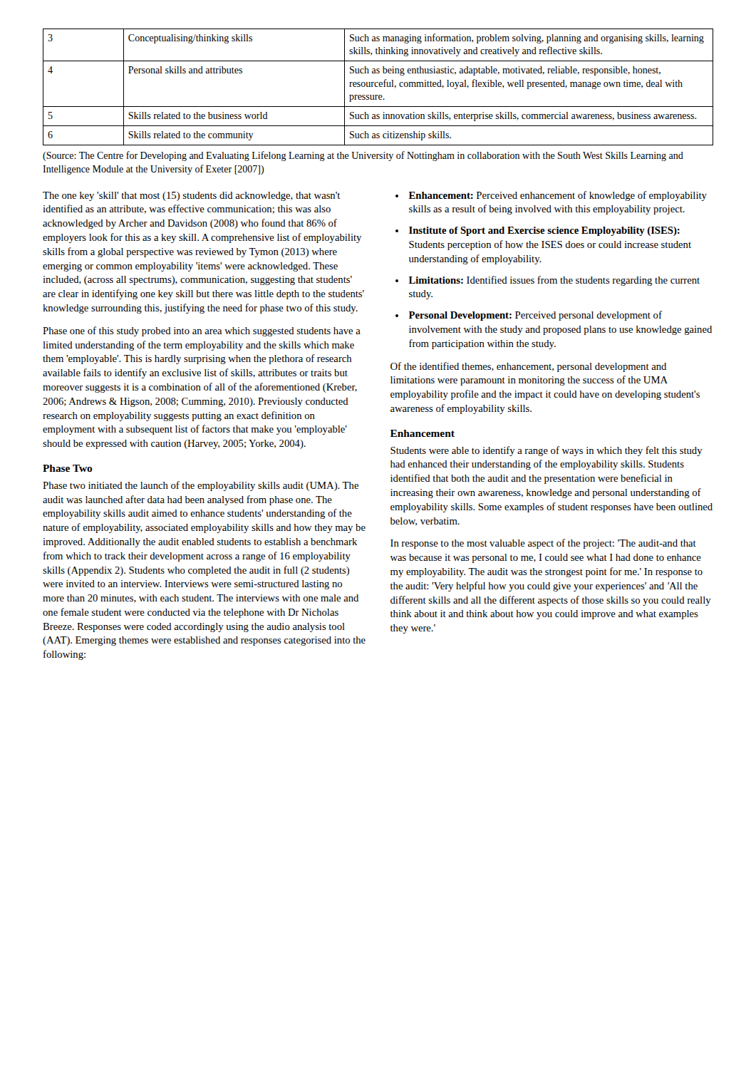| 3 | Conceptualising/thinking skills | Such as managing information, problem solving, planning and organising skills, learning skills, thinking innovatively and creatively and reflective skills. |
| 4 | Personal skills and attributes | Such as being enthusiastic, adaptable, motivated, reliable, responsible, honest, resourceful, committed, loyal, flexible, well presented, manage own time, deal with pressure. |
| 5 | Skills related to the business world | Such as innovation skills, enterprise skills, commercial awareness, business awareness. |
| 6 | Skills related to the community | Such as citizenship skills. |
(Source: The Centre for Developing and Evaluating Lifelong Learning at the University of Nottingham in collaboration with the South West Skills Learning and Intelligence Module at the University of Exeter [2007])
The one key 'skill' that most (15) students did acknowledge, that wasn't identified as an attribute, was effective communication; this was also acknowledged by Archer and Davidson (2008) who found that 86% of employers look for this as a key skill. A comprehensive list of employability skills from a global perspective was reviewed by Tymon (2013) where emerging or common employability 'items' were acknowledged. These included, (across all spectrums), communication, suggesting that students' are clear in identifying one key skill but there was little depth to the students' knowledge surrounding this, justifying the need for phase two of this study.
Phase one of this study probed into an area which suggested students have a limited understanding of the term employability and the skills which make them 'employable'. This is hardly surprising when the plethora of research available fails to identify an exclusive list of skills, attributes or traits but moreover suggests it is a combination of all of the aforementioned (Kreber, 2006; Andrews & Higson, 2008; Cumming, 2010). Previously conducted research on employability suggests putting an exact definition on employment with a subsequent list of factors that make you 'employable' should be expressed with caution (Harvey, 2005; Yorke, 2004).
Phase Two
Phase two initiated the launch of the employability skills audit (UMA). The audit was launched after data had been analysed from phase one. The employability skills audit aimed to enhance students' understanding of the nature of employability, associated employability skills and how they may be improved. Additionally the audit enabled students to establish a benchmark from which to track their development across a range of 16 employability skills (Appendix 2). Students who completed the audit in full (2 students) were invited to an interview. Interviews were semi-structured lasting no more than 20 minutes, with each student. The interviews with one male and one female student were conducted via the telephone with Dr Nicholas Breeze. Responses were coded accordingly using the audio analysis tool (AAT). Emerging themes were established and responses categorised into the following:
Enhancement: Perceived enhancement of knowledge of employability skills as a result of being involved with this employability project.
Institute of Sport and Exercise science Employability (ISES): Students perception of how the ISES does or could increase student understanding of employability.
Limitations: Identified issues from the students regarding the current study.
Personal Development: Perceived personal development of involvement with the study and proposed plans to use knowledge gained from participation within the study.
Of the identified themes, enhancement, personal development and limitations were paramount in monitoring the success of the UMA employability profile and the impact it could have on developing student's awareness of employability skills.
Enhancement
Students were able to identify a range of ways in which they felt this study had enhanced their understanding of the employability skills. Students identified that both the audit and the presentation were beneficial in increasing their own awareness, knowledge and personal understanding of employability skills. Some examples of student responses have been outlined below, verbatim.
In response to the most valuable aspect of the project: 'The audit-and that was because it was personal to me, I could see what I had done to enhance my employability. The audit was the strongest point for me.' In response to the audit: 'Very helpful how you could give your experiences' and 'All the different skills and all the different aspects of those skills so you could really think about it and think about how you could improve and what examples they were.'